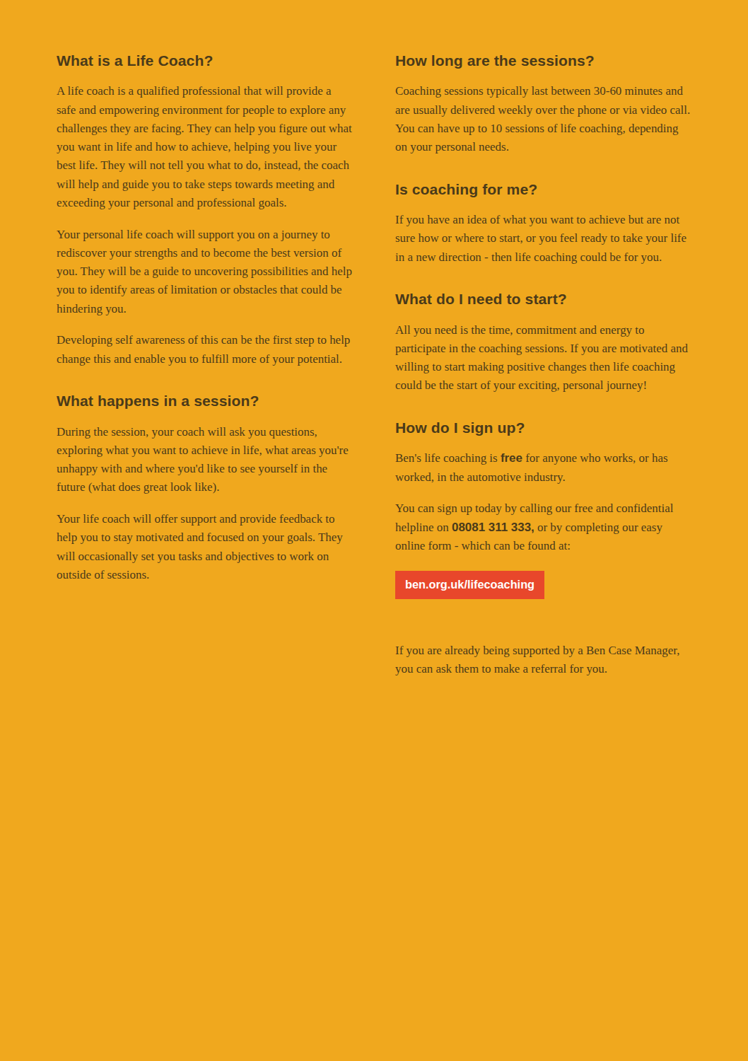What is a Life Coach?
A life coach is a qualified professional that will provide a safe and empowering environment for people to explore any challenges they are facing. They can help you figure out what you want in life and how to achieve, helping you live your best life. They will not tell you what to do, instead, the coach will help and guide you to take steps towards meeting and exceeding your personal and professional goals.
Your personal life coach will support you on a journey to rediscover your strengths and to become the best version of you. They will be a guide to uncovering possibilities and help you to identify areas of limitation or obstacles that could be hindering you.
Developing self awareness of this can be the first step to help change this and enable you to fulfill more of your potential.
What happens in a session?
During the session, your coach will ask you questions, exploring what you want to achieve in life, what areas you're unhappy with and where you'd like to see yourself in the future (what does great look like).
Your life coach will offer support and provide feedback to help you to stay motivated and focused on your goals. They will occasionally set you tasks and objectives to work on outside of sessions.
How long are the sessions?
Coaching sessions typically last between 30-60 minutes and are usually delivered weekly over the phone or via video call. You can have up to 10 sessions of life coaching, depending on your personal needs.
Is coaching for me?
If you have an idea of what you want to achieve but are not sure how or where to start, or you feel ready to take your life in a new direction - then life coaching could be for you.
What do I need to start?
All you need is the time, commitment and energy to participate in the coaching sessions. If you are motivated and willing to start making positive changes then life coaching could be the start of your exciting, personal journey!
How do I sign up?
Ben's life coaching is free for anyone who works, or has worked, in the automotive industry.
You can sign up today by calling our free and confidential helpline on 08081 311 333, or by completing our easy online form - which can be found at:
ben.org.uk/lifecoaching
If you are already being supported by a Ben Case Manager, you can ask them to make a referral for you.